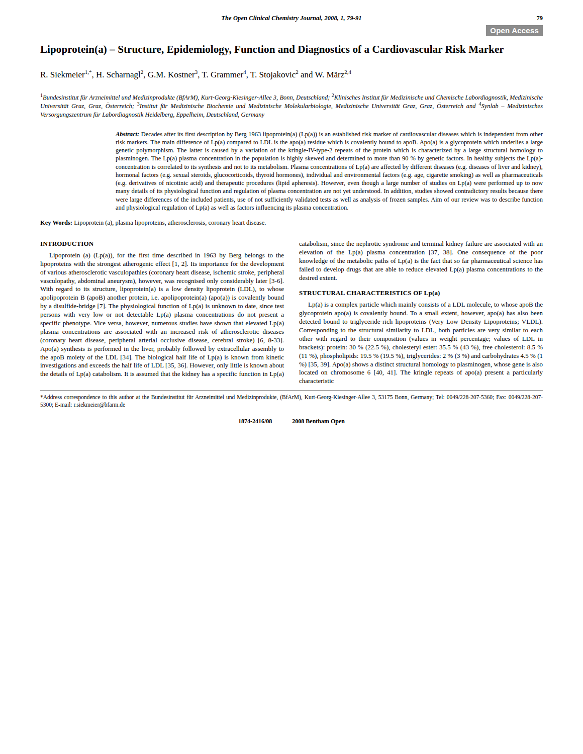The Open Clinical Chemistry Journal, 2008, 1, 79-91 79
Open Access
Lipoprotein(a) – Structure, Epidemiology, Function and Diagnostics of a Cardiovascular Risk Marker
R. Siekmeier1,*, H. Scharnagl2, G.M. Kostner3, T. Grammer4, T. Stojakovic2 and W. März2,4
1Bundesinstitut für Arzneimittel und Medizinprodukte (BfArM), Kurt-Georg-Kiesinger-Allee 3, Bonn, Deutschland; 2Klinisches Institut für Medizinische und Chemische Labordiagnostik, Medizinische Universität Graz, Graz, Österreich; 3Institut für Medizinische Biochemie und Medizinische Molekularbiologie, Medizinische Universität Graz, Graz, Österreich and 4Synlab – Medizinisches Versorgungszentrum für Labordiagnostik Heidelberg, Eppelheim, Deutschland, Germany
Abstract: Decades after its first description by Berg 1963 lipoprotein(a) (Lp(a)) is an established risk marker of cardiovascular diseases which is independent from other risk markers. The main difference of Lp(a) compared to LDL is the apo(a) residue which is covalently bound to apoB. Apo(a) is a glycoprotein which underlies a large genetic polymorphism. The latter is caused by a variation of the kringle-IV-type-2 repeats of the protein which is characterized by a large structural homology to plasminogen. The Lp(a) plasma concentration in the population is highly skewed and determined to more than 90 % by genetic factors. In healthy subjects the Lp(a)-concentration is correlated to its synthesis and not to its metabolism. Plasma concentrations of Lp(a) are affected by different diseases (e.g. diseases of liver and kidney), hormonal factors (e.g. sexual steroids, glucocorticoids, thyroid hormones), individual and environmental factors (e.g. age, cigarette smoking) as well as pharmaceuticals (e.g. derivatives of nicotinic acid) and therapeutic procedures (lipid apheresis). However, even though a large number of studies on Lp(a) were performed up to now many details of its physiological function and regulation of plasma concentration are not yet understood. In addition, studies showed contradictory results because there were large differences of the included patients, use of not sufficiently validated tests as well as analysis of frozen samples. Aim of our review was to describe function and physiological regulation of Lp(a) as well as factors influencing its plasma concentration.
Key Words: Lipoprotein (a), plasma lipoproteins, atherosclerosis, coronary heart disease.
INTRODUCTION
Lipoprotein (a) (Lp(a)), for the first time described in 1963 by Berg belongs to the lipoproteins with the strongest atherogenic effect [1, 2]. Its importance for the development of various atherosclerotic vasculopathies (coronary heart disease, ischemic stroke, peripheral vasculopathy, abdominal aneurysm), however, was recognised only considerably later [3-6]. With regard to its structure, lipoprotein(a) is a low density lipoprotein (LDL), to whose apolipoprotein B (apoB) another protein, i.e. apolipoprotein(a) (apo(a)) is covalently bound by a disulfide-bridge [7]. The physiological function of Lp(a) is unknown to date, since test persons with very low or not detectable Lp(a) plasma concentrations do not present a specific phenotype. Vice versa, however, numerous studies have shown that elevated Lp(a) plasma concentrations are associated with an increased risk of atherosclerotic diseases (coronary heart disease, peripheral arterial occlusive disease, cerebral stroke) [6, 8-33]. Apo(a) synthesis is performed in the liver, probably followed by extracellular assembly to the apoB moiety of the LDL [34]. The biological half life of Lp(a) is known from kinetic investigations and exceeds the half life of LDL [35, 36]. However, only little is known about the details of Lp(a) catabolism. It is assumed that the kidney has a specific function in Lp(a) catabolism, since the nephrotic syndrome and terminal kidney failure are associated with an elevation of the Lp(a) plasma concentration [37, 38]. One consequence of the poor knowledge of the metabolic paths of Lp(a) is the fact that so far pharmaceutical science has failed to develop drugs that are able to reduce elevated Lp(a) plasma concentrations to the desired extent.
STRUCTURAL CHARACTERISTICS OF Lp(a)
Lp(a) is a complex particle which mainly consists of a LDL molecule, to whose apoB the glycoprotein apo(a) is covalently bound. To a small extent, however, apo(a) has also been detected bound to triglyceride-rich lipoproteins (Very Low Density Lipoproteins; VLDL). Corresponding to the structural similarity to LDL, both particles are very similar to each other with regard to their composition (values in weight percentage; values of LDL in brackets): protein: 30 % (22.5 %), cholesteryl ester: 35.5 % (43 %), free cholesterol: 8.5 % (11 %), phospholipids: 19.5 % (19.5 %), triglycerides: 2 % (3 %) and carbohydrates 4.5 % (1 %) [35, 39]. Apo(a) shows a distinct structural homology to plasminogen, whose gene is also located on chromosome 6 [40, 41]. The kringle repeats of apo(a) present a particularly characteristic
*Address correspondence to this author at the Bundesinstitut für Arzneimittel und Medizinprodukte, (BfArM), Kurt-Georg-Kiesinger-Allee 3, 53175 Bonn, Germany; Tel: 0049/228-207-5360; Fax: 0049/228-207-5300; E-mail: r.siekmeier@bfarm.de
1874-2416/08 2008 Bentham Open